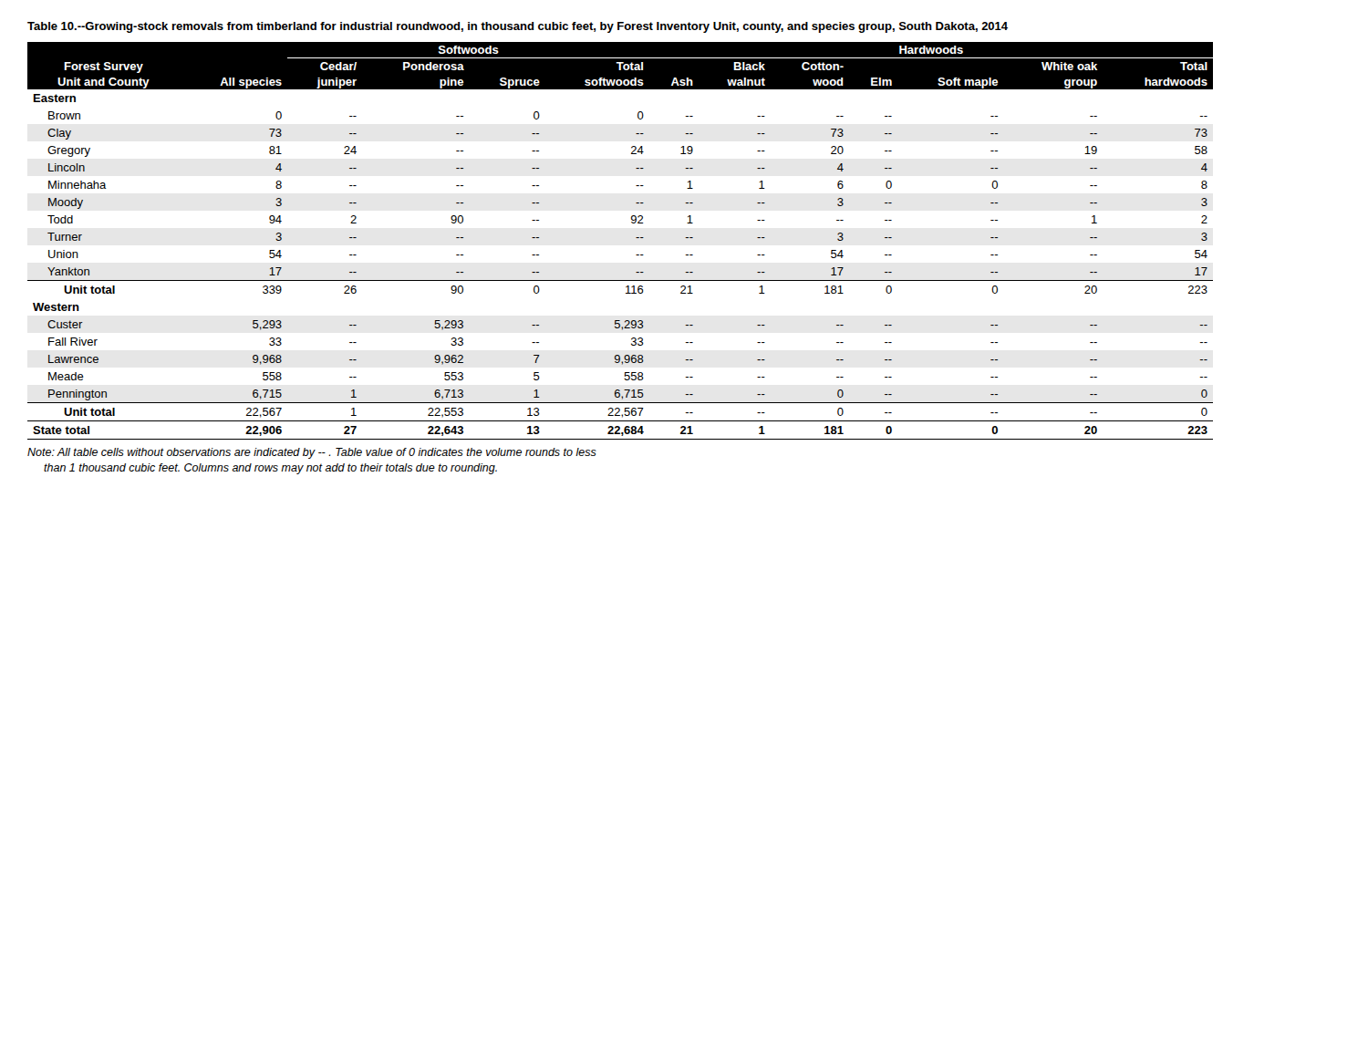Table 10.--Growing-stock removals from timberland for industrial roundwood, in thousand cubic feet, by Forest Inventory Unit, county, and species group, South Dakota, 2014
| | Softwoods | Hardwoods |
| --- | --- | --- |
| Forest Survey | | Cedar/ | Ponderosa | | Total | | Black | Cotton- | | | White oak | Total |
| Unit and County | All species | juniper | pine | Spruce | softwoods | Ash | walnut | wood | Elm | Soft maple | group | hardwoods |
| Eastern |
| Brown | 0 | -- | -- | 0 | 0 | -- | -- | -- | -- | -- | -- | -- |
| Clay | 73 | -- | -- | -- | -- | -- | -- | 73 | -- | -- | -- | 73 |
| Gregory | 81 | 24 | -- | -- | 24 | 19 | -- | 20 | -- | -- | 19 | 58 |
| Lincoln | 4 | -- | -- | -- | -- | -- | -- | 4 | -- | -- | -- | 4 |
| Minnehaha | 8 | -- | -- | -- | -- | 1 | 1 | 6 | 0 | 0 | -- | 8 |
| Moody | 3 | -- | -- | -- | -- | -- | -- | 3 | -- | -- | -- | 3 |
| Todd | 94 | 2 | 90 | -- | 92 | 1 | -- | -- | -- | -- | 1 | 2 |
| Turner | 3 | -- | -- | -- | -- | -- | -- | 3 | -- | -- | -- | 3 |
| Union | 54 | -- | -- | -- | -- | -- | -- | 54 | -- | -- | -- | 54 |
| Yankton | 17 | -- | -- | -- | -- | -- | -- | 17 | -- | -- | -- | 17 |
| Unit total | 339 | 26 | 90 | 0 | 116 | 21 | 1 | 181 | 0 | 0 | 20 | 223 |
| Western |
| Custer | 5,293 | -- | 5,293 | -- | 5,293 | -- | -- | -- | -- | -- | -- | -- |
| Fall River | 33 | -- | 33 | -- | 33 | -- | -- | -- | -- | -- | -- | -- |
| Lawrence | 9,968 | -- | 9,962 | 7 | 9,968 | -- | -- | -- | -- | -- | -- | -- |
| Meade | 558 | -- | 553 | 5 | 558 | -- | -- | -- | -- | -- | -- | -- |
| Pennington | 6,715 | 1 | 6,713 | 1 | 6,715 | -- | -- | 0 | -- | -- | -- | 0 |
| Unit total | 22,567 | 1 | 22,553 | 13 | 22,567 | -- | -- | 0 | -- | -- | -- | 0 |
| State total | 22,906 | 27 | 22,643 | 13 | 22,684 | 21 | 1 | 181 | 0 | 0 | 20 | 223 |
Note: All table cells without observations are indicated by -- . Table value of 0 indicates the volume rounds to less than 1 thousand cubic feet. Columns and rows may not add to their totals due to rounding.